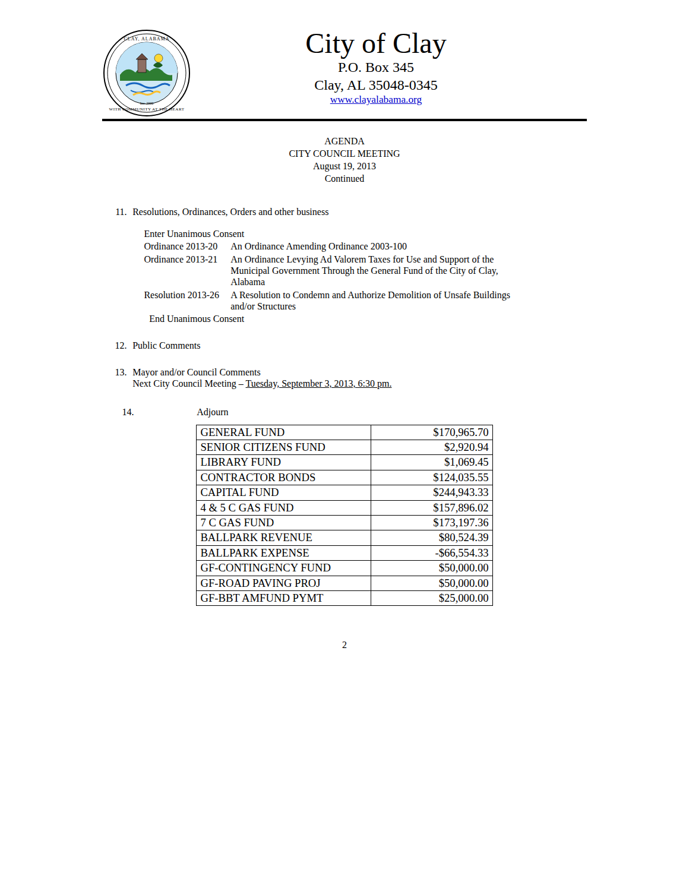CLAY, ALABAMA WITH COMMUNITY AT THE HEART Inc. 2000
City of Clay
P.O. Box 345
Clay, AL 35048-0345
www.clayalabama.org
AGENDA
CITY COUNCIL MEETING
August 19, 2013
Continued
11. Resolutions, Ordinances, Orders and other business
Enter Unanimous Consent
| Ordinance 2013-20 | An Ordinance Amending Ordinance 2003-100 |
| Ordinance 2013-21 | An Ordinance Levying Ad Valorem Taxes for Use and Support of the Municipal Government Through the General Fund of the City of Clay, Alabama |
| Resolution 2013-26 | A Resolution to Condemn and Authorize Demolition of Unsafe Buildings and/or Structures |
End Unanimous Consent
12. Public Comments
13. Mayor and/or Council Comments
Next City Council Meeting – Tuesday, September 3, 2013, 6:30 pm.
14. Adjourn
| GENERAL FUND | $170,965.70 |
| SENIOR CITIZENS FUND | $2,920.94 |
| LIBRARY FUND | $1,069.45 |
| CONTRACTOR BONDS | $124,035.55 |
| CAPITAL FUND | $244,943.33 |
| 4 & 5 C GAS FUND | $157,896.02 |
| 7 C GAS FUND | $173,197.36 |
| BALLPARK REVENUE | $80,524.39 |
| BALLPARK EXPENSE | -$66,554.33 |
| GF-CONTINGENCY FUND | $50,000.00 |
| GF-ROAD PAVING PROJ | $50,000.00 |
| GF-BBT AMFUND PYMT | $25,000.00 |
2